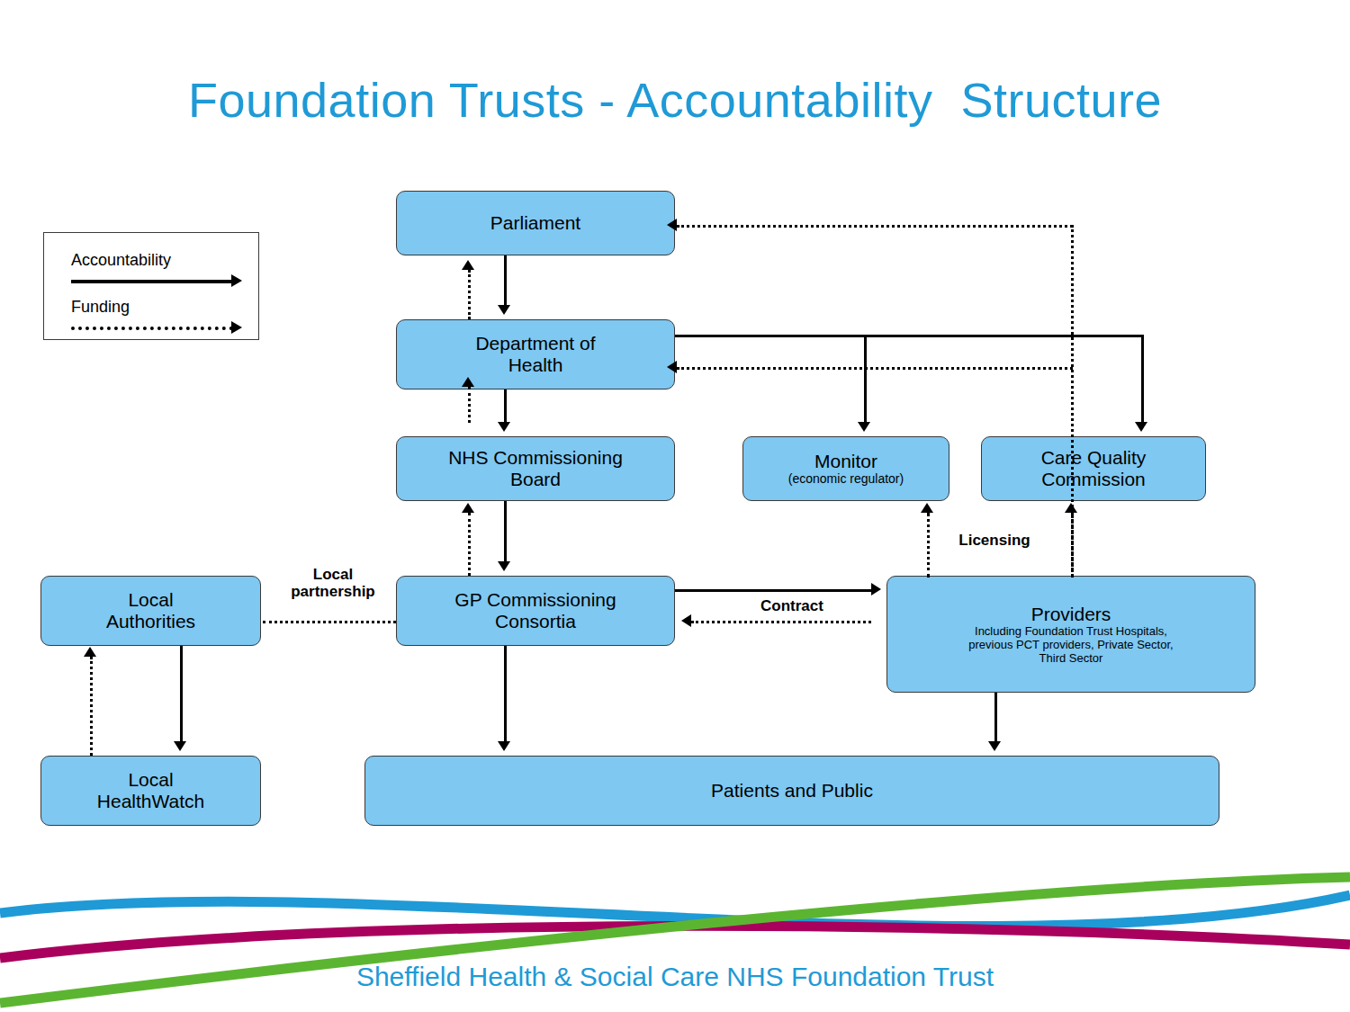Foundation Trusts - Accountability Structure
Accountability
Funding
Parliament
Department of
Health
NHS Commissioning
Board
Monitor (economic regulator)
Care Quality
Commission
GP Commissioning
Consortia
Local
Authorities
Local
HealthWatch
Providers Including Foundation Trust Hospitals,
previous PCT providers, Private Sector,
Third Sector
Patients and Public
Licensing
Contract
Local
partnership
Sheffield Health & Social Care NHS Foundation Trust